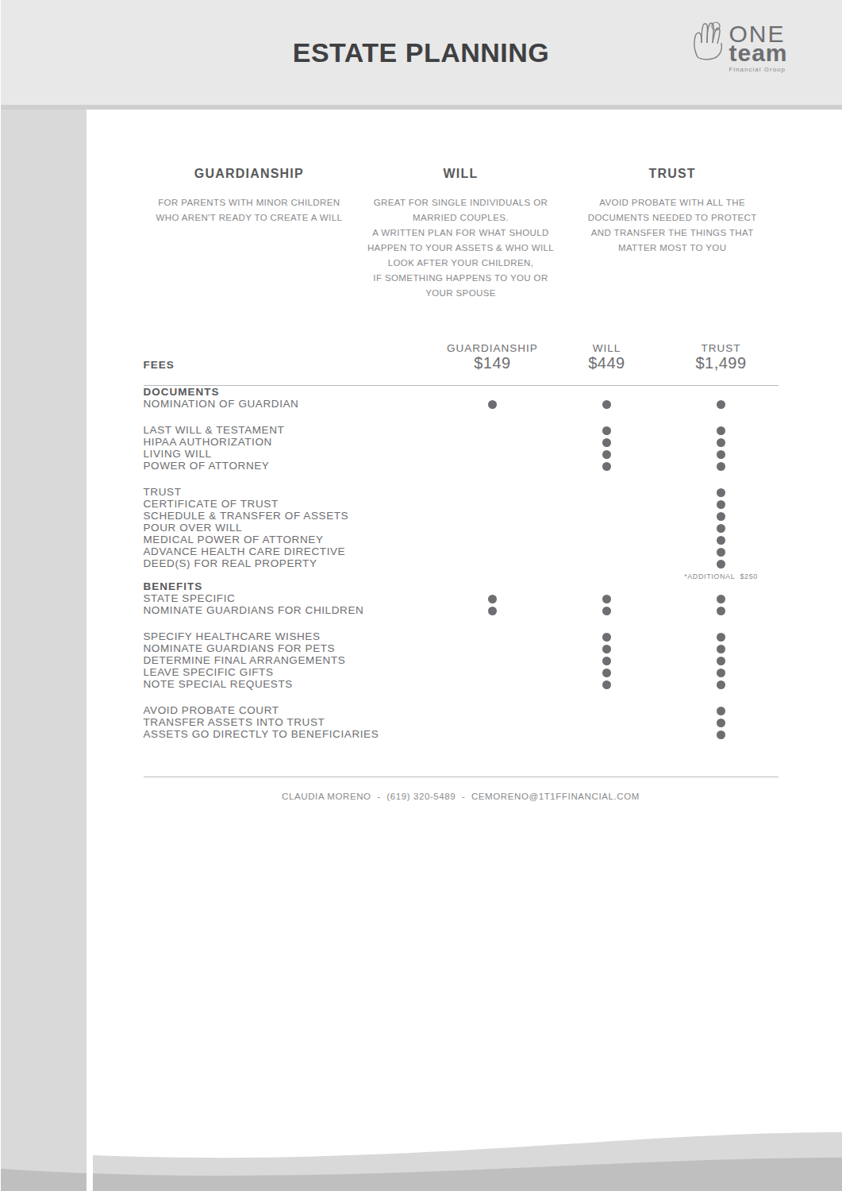ESTATE PLANNING
ONE team Financial Group
Guardianship
For parents with minor children who aren't ready to create a will
Will
Great for single individuals or married couples.
A written plan for what should happen to your assets & who will look after your children,
if something happens to you or your spouse
Trust
Avoid probate with all the documents needed to protect and transfer the things that matter most to you
| | Guardianship | Will | Trust |
| --- | --- | --- | --- |
| FEES | $149 | $449 | $1,499 |
| DOCUMENTS |
| Nomination of Guardian | | | |
| Last Will & Testament | | | |
| HIPAA Authorization | | | |
| Living Will | | | |
| Power of Attorney | | | |
| Trust | | | |
| Certificate of Trust | | | |
| Schedule & Transfer of Assets | | | |
| Pour Over Will | | | |
| Medical Power of Attorney | | | |
| Advance Health Care Directive | | | |
| Deed(s) for Real Property | | | *Additional $250 |
| BENEFITS |
| State Specific | | | |
| Nominate Guardians for Children | | | |
| Specify Healthcare Wishes | | | |
| Nominate Guardians for Pets | | | |
| Determine Final Arrangements | | | |
| Leave Specific Gifts | | | |
| Note Special Requests | | | |
| Avoid Probate Court | | | |
| Transfer Assets into Trust | | | |
| Assets Go Directly to Beneficiaries | | | |
Claudia Moreno - (619) 320-5489 - CEMoreno@1t1fFinancial.com